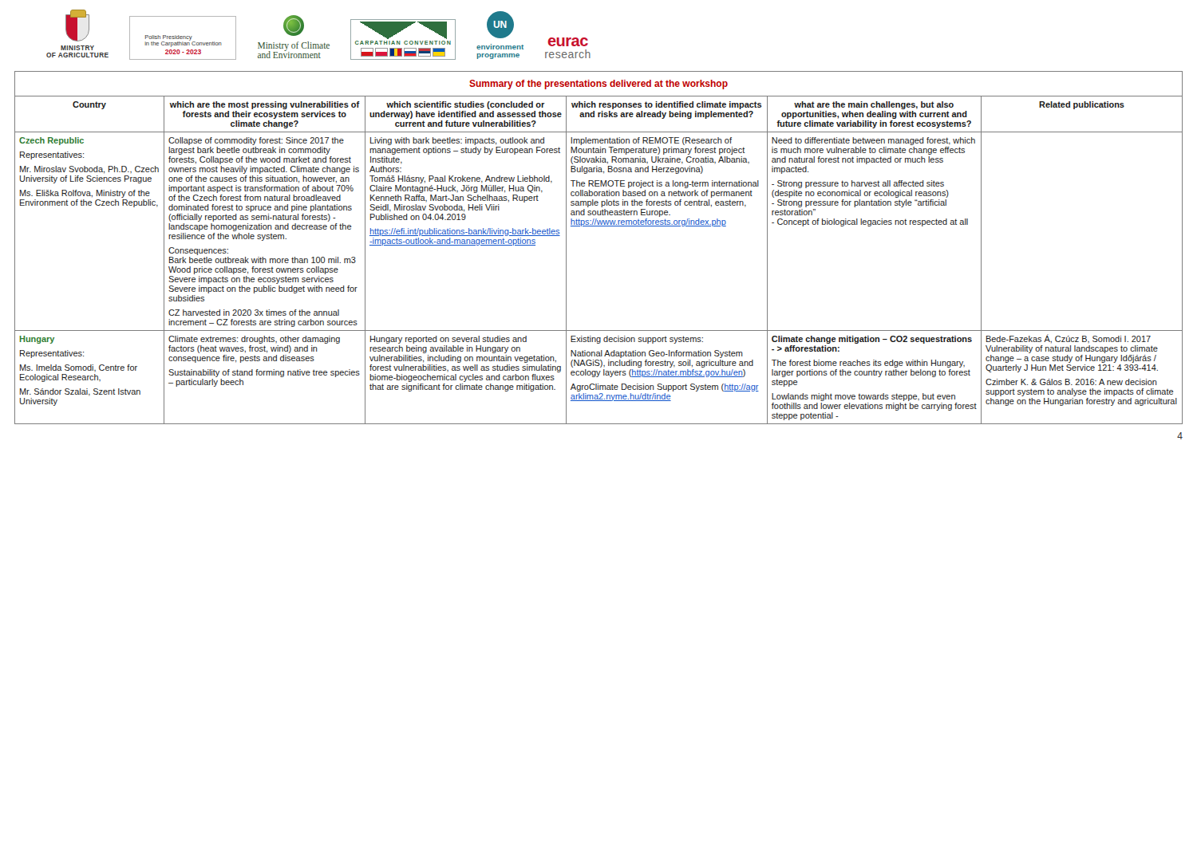MINISTRY
OF AGRICULTURE
Polish Presidency
in the Carpathian Convention
2020 - 2023
Ministry of Climate
and Environment
CARPATHIAN CONVENTION
environment programme
eurac
research
| Summary of the presentations delivered at the workshop |
| Country | which are the most pressing vulnerabilities of forests and their ecosystem services to climate change? | which scientific studies (concluded or underway) have identified and assessed those current and future vulnerabilities? | which responses to identified climate impacts and risks are already being implemented? | what are the main challenges, but also opportunities, when dealing with current and future climate variability in forest ecosystems? | Related publications |
| Czech Republic Representatives: Mr. Miroslav Svoboda, Ph.D., Czech University of Life Sciences Prague Ms. Eliška Rolfova, Ministry of the Environment of the Czech Republic, | Collapse of commodity forest: Since 2017 the largest bark beetle outbreak in commodity forests, Collapse of the wood market and forest owners most heavily impacted. Climate change is one of the causes of this situation, however, an important aspect is transformation of about 70% of the Czech forest from natural broadleaved dominated forest to spruce and pine plantations (officially reported as semi-natural forests) - landscape homogenization and decrease of the resilience of the whole system. Consequences: Bark beetle outbreak with more than 100 mil. m3 Wood price collapse, forest owners collapse Severe impacts on the ecosystem services Severe impact on the public budget with need for subsidies CZ harvested in 2020 3x times of the annual increment – CZ forests are string carbon sources | Living with bark beetles: impacts, outlook and management options – study by European Forest Institute, Authors: Tomáš Hlásny, Paal Krokene, Andrew Liebhold, Claire Montagné-Huck, Jörg Müller, Hua Qin, Kenneth Raffa, Mart-Jan Schelhaas, Rupert Seidl, Miroslav Svoboda, Heli Viiri Published on 04.04.2019 https://efi.int/publications-bank/living-bark-beetles-impacts-outlook-and-management-options | Implementation of REMOTE (Research of Mountain Temperature) primary forest project (Slovakia, Romania, Ukraine, Croatia, Albania, Bulgaria, Bosna and Herzegovina) The REMOTE project is a long-term international collaboration based on a network of permanent sample plots in the forests of central, eastern, and southeastern Europe. https://www.remoteforests.org/index.php | Need to differentiate between managed forest, which is much more vulnerable to climate change effects and natural forest not impacted or much less impacted. - Strong pressure to harvest all affected sites (despite no economical or ecological reasons) - Strong pressure for plantation style “artificial restoration” - Concept of biological legacies not respected at all | |
| Hungary Representatives: Ms. Imelda Somodi, Centre for Ecological Research, Mr. Sándor Szalai, Szent Istvan University | Climate extremes: droughts, other damaging factors (heat waves, frost, wind) and in consequence fire, pests and diseases Sustainability of stand forming native tree species – particularly beech | Hungary reported on several studies and research being available in Hungary on vulnerabilities, including on mountain vegetation, forest vulnerabilities, as well as studies simulating biome-biogeochemical cycles and carbon fluxes that are significant for climate change mitigation. | Existing decision support systems: National Adaptation Geo-Information System (NAGiS), including forestry, soil, agriculture and ecology layers ( https://nater.mbfsz.gov.hu/en ) AgroClimate Decision Support System ( http://agrarklima2.nyme.hu/dtr/inde | Climate change mitigation – CO2 sequestrations - > afforestation: The forest biome reaches its edge within Hungary, larger portions of the country rather belong to forest steppe Lowlands might move towards steppe, but even foothills and lower elevations might be carrying forest steppe potential - | Bede-Fazekas Á, Czúcz B, Somodi I. 2017 Vulnerability of natural landscapes to climate change – a case study of Hungary Időjárás / Quarterly J Hun Met Service 121: 4 393-414. Czimber K. & Gálos B. 2016: A new decision support system to analyse the impacts of climate change on the Hungarian forestry and agricultural |
4